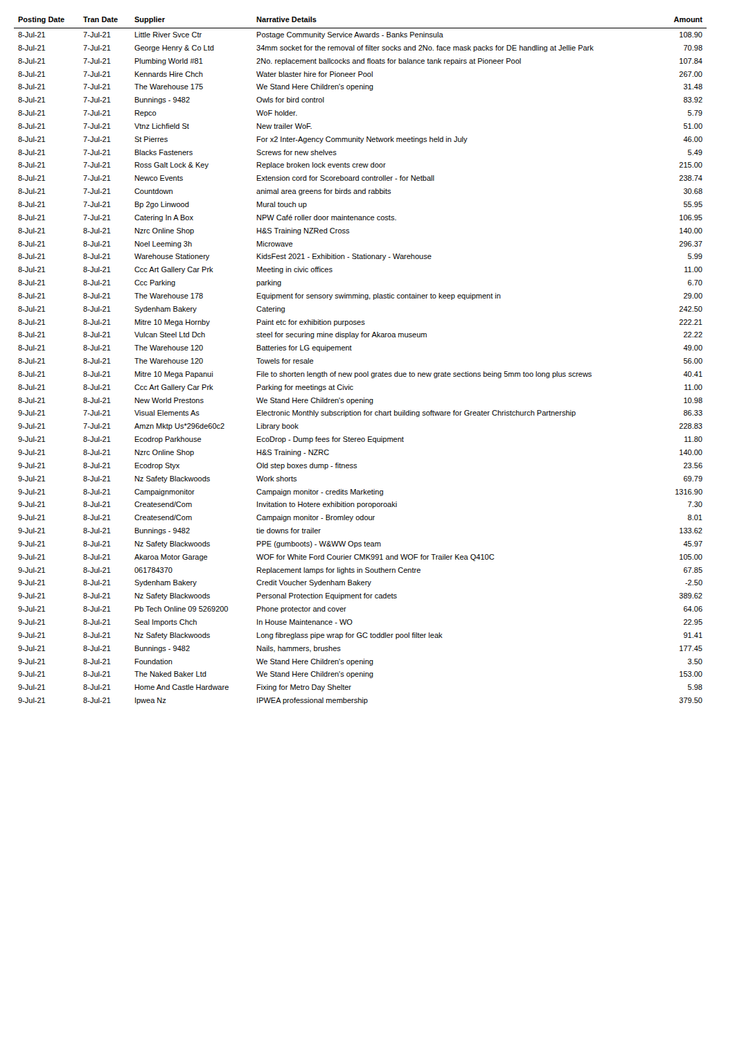| Posting Date | Tran Date | Supplier | Narrative Details | Amount |
| --- | --- | --- | --- | --- |
| 8-Jul-21 | 7-Jul-21 | Little River Svce Ctr | Postage Community Service Awards - Banks Peninsula | 108.90 |
| 8-Jul-21 | 7-Jul-21 | George Henry & Co Ltd | 34mm socket for the removal of filter socks and 2No. face mask packs for DE handling at Jellie Park | 70.98 |
| 8-Jul-21 | 7-Jul-21 | Plumbing World #81 | 2No. replacement ballcocks and floats for balance tank repairs at Pioneer Pool | 107.84 |
| 8-Jul-21 | 7-Jul-21 | Kennards Hire Chch | Water blaster hire for Pioneer Pool | 267.00 |
| 8-Jul-21 | 7-Jul-21 | The Warehouse 175 | We Stand Here Children's opening | 31.48 |
| 8-Jul-21 | 7-Jul-21 | Bunnings - 9482 | Owls for bird control | 83.92 |
| 8-Jul-21 | 7-Jul-21 | Repco | WoF holder. | 5.79 |
| 8-Jul-21 | 7-Jul-21 | Vtnz Lichfield St | New trailer WoF. | 51.00 |
| 8-Jul-21 | 7-Jul-21 | St Pierres | For x2 Inter-Agency Community Network meetings held in July | 46.00 |
| 8-Jul-21 | 7-Jul-21 | Blacks Fasteners | Screws for new shelves | 5.49 |
| 8-Jul-21 | 7-Jul-21 | Ross Galt Lock & Key | Replace broken lock events crew door | 215.00 |
| 8-Jul-21 | 7-Jul-21 | Newco Events | Extension cord for Scoreboard controller - for Netball | 238.74 |
| 8-Jul-21 | 7-Jul-21 | Countdown | animal area greens for birds and rabbits | 30.68 |
| 8-Jul-21 | 7-Jul-21 | Bp 2go Linwood | Mural touch up | 55.95 |
| 8-Jul-21 | 7-Jul-21 | Catering In A Box | NPW Café roller door maintenance costs. | 106.95 |
| 8-Jul-21 | 8-Jul-21 | Nzrc Online Shop | H&S Training NZRed Cross | 140.00 |
| 8-Jul-21 | 8-Jul-21 | Noel Leeming 3h | Microwave | 296.37 |
| 8-Jul-21 | 8-Jul-21 | Warehouse Stationery | KidsFest 2021 - Exhibition - Stationary - Warehouse | 5.99 |
| 8-Jul-21 | 8-Jul-21 | Ccc Art Gallery Car Prk | Meeting in civic offices | 11.00 |
| 8-Jul-21 | 8-Jul-21 | Ccc Parking | parking | 6.70 |
| 8-Jul-21 | 8-Jul-21 | The Warehouse 178 | Equipment for sensory swimming, plastic container to keep equipment in | 29.00 |
| 8-Jul-21 | 8-Jul-21 | Sydenham Bakery | Catering | 242.50 |
| 8-Jul-21 | 8-Jul-21 | Mitre 10 Mega Hornby | Paint etc for exhibition purposes | 222.21 |
| 8-Jul-21 | 8-Jul-21 | Vulcan Steel Ltd Dch | steel for securing mine display for Akaroa museum | 22.22 |
| 8-Jul-21 | 8-Jul-21 | The Warehouse 120 | Batteries for LG equipement | 49.00 |
| 8-Jul-21 | 8-Jul-21 | The Warehouse 120 | Towels for resale | 56.00 |
| 8-Jul-21 | 8-Jul-21 | Mitre 10 Mega Papanui | File to shorten length of new pool grates due to new grate sections being 5mm too long plus screws | 40.41 |
| 8-Jul-21 | 8-Jul-21 | Ccc Art Gallery Car Prk | Parking for meetings at Civic | 11.00 |
| 8-Jul-21 | 8-Jul-21 | New World Prestons | We Stand Here Children's opening | 10.98 |
| 9-Jul-21 | 7-Jul-21 | Visual Elements As | Electronic Monthly subscription for chart building software for Greater Christchurch Partnership | 86.33 |
| 9-Jul-21 | 7-Jul-21 | Amzn Mktp Us*296de60c2 | Library book | 228.83 |
| 9-Jul-21 | 8-Jul-21 | Ecodrop Parkhouse | EcoDrop - Dump fees for Stereo Equipment | 11.80 |
| 9-Jul-21 | 8-Jul-21 | Nzrc Online Shop | H&S Training - NZRC | 140.00 |
| 9-Jul-21 | 8-Jul-21 | Ecodrop Styx | Old step boxes dump - fitness | 23.56 |
| 9-Jul-21 | 8-Jul-21 | Nz Safety Blackwoods | Work shorts | 69.79 |
| 9-Jul-21 | 8-Jul-21 | Campaignmonitor | Campaign monitor - credits Marketing | 1316.90 |
| 9-Jul-21 | 8-Jul-21 | Createsend/Com | Invitation to Hotere exhibition poroporoaki | 7.30 |
| 9-Jul-21 | 8-Jul-21 | Createsend/Com | Campaign monitor - Bromley odour | 8.01 |
| 9-Jul-21 | 8-Jul-21 | Bunnings - 9482 | tie downs for trailer | 133.62 |
| 9-Jul-21 | 8-Jul-21 | Nz Safety Blackwoods | PPE (gumboots) - W&WW Ops team | 45.97 |
| 9-Jul-21 | 8-Jul-21 | Akaroa Motor Garage | WOF for White Ford Courier CMK991 and WOF for Trailer Kea Q410C | 105.00 |
| 9-Jul-21 | 8-Jul-21 | 061784370 | Replacement lamps for lights in Southern Centre | 67.85 |
| 9-Jul-21 | 8-Jul-21 | Sydenham Bakery | Credit Voucher Sydenham Bakery | -2.50 |
| 9-Jul-21 | 8-Jul-21 | Nz Safety Blackwoods | Personal Protection Equipment for cadets | 389.62 |
| 9-Jul-21 | 8-Jul-21 | Pb Tech Online 09 5269200 | Phone protector and cover | 64.06 |
| 9-Jul-21 | 8-Jul-21 | Seal Imports Chch | In House Maintenance - WO | 22.95 |
| 9-Jul-21 | 8-Jul-21 | Nz Safety Blackwoods | Long fibreglass pipe wrap for GC toddler pool filter leak | 91.41 |
| 9-Jul-21 | 8-Jul-21 | Bunnings - 9482 | Nails, hammers, brushes | 177.45 |
| 9-Jul-21 | 8-Jul-21 | Foundation | We Stand Here Children's opening | 3.50 |
| 9-Jul-21 | 8-Jul-21 | The Naked Baker Ltd | We Stand Here Children's opening | 153.00 |
| 9-Jul-21 | 8-Jul-21 | Home And Castle Hardware | Fixing for Metro Day Shelter | 5.98 |
| 9-Jul-21 | 8-Jul-21 | Ipwea Nz | IPWEA professional membership | 379.50 |